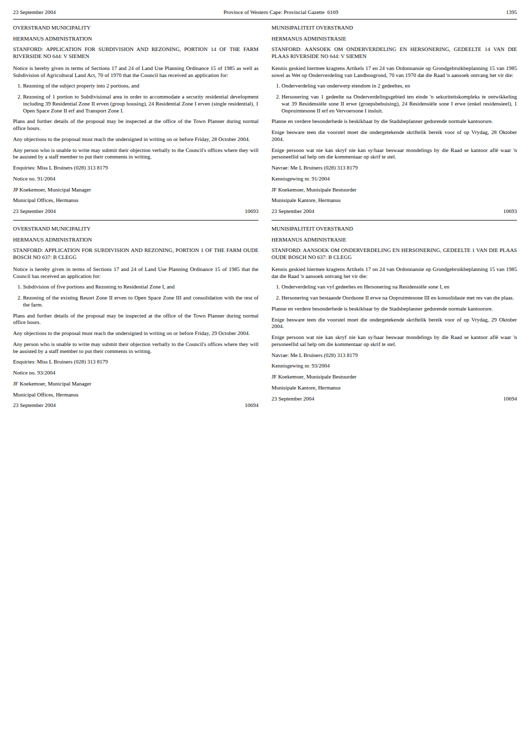23 September 2004
Province of Western Cape: Provincial Gazette 6169
1395
OVERSTRAND MUNICIPALITY
HERMANUS ADMINISTRATION
STANFORD: APPLICATION FOR SUBDIVISION AND REZONING, PORTION 14 OF THE FARM RIVERSIDE NO 644: V SIEMEN
Notice is hereby given in terms of Sections 17 and 24 of Land Use Planning Ordinance 15 of 1985 as well as Subdivision of Agricultural Land Act, 70 of 1970 that the Council has received an application for:
Rezoning of the subject property into 2 portions, and
Rezoning of 1 portion to Subdivisional area in order to accommodate a security residential development including 39 Residential Zone II erven (group housing), 24 Residential Zone I erven (single residential), 1 Open Space Zone II erf and Transport Zone I.
Plans and further details of the proposal may be inspected at the office of the Town Planner during normal office hours.
Any objections to the proposal must reach the undersigned in writing on or before Friday, 28 October 2004.
Any person who is unable to write may submit their objection verbally to the Council's offices where they will be assisted by a staff member to put their comments in writing.
Enquiries: Miss L Bruiners (028) 313 8179
Notice no. 91/2004
JP Koekemoer, Municipal Manager
Municipal Offices, Hermanus
23 September 2004 10693
OVERSTRAND MUNICIPALITY
HERMANUS ADMINISTRATION
STANFORD: APPLICATION FOR SUBDIVISION AND REZONING, PORTION 1 OF THE FARM OUDE BOSCH NO 637: B CLEGG
Notice is hereby given in terms of Sections 17 and 24 of Land Use Planning Ordinance 15 of 1985 that the Council has received an application for:
Subdivision of five portions and Rezoning to Residential Zone I, and
Rezoning of the existing Resort Zone II erven to Open Space Zone III and consolidation with the rest of the farm.
Plans and further details of the proposal may be inspected at the office of the Town Planner during normal office hours.
Any objections to the proposal must reach the undersigned in writing on or before Friday, 29 October 2004.
Any person who is unable to write may submit their objection verbally to the Council's offices where they will be assisted by a staff member to put their comments in writing.
Enquiries: Miss L Bruiners (028) 313 8179
Notice no. 93/2004
JF Koekemoer, Municipal Manager
Municipal Offices, Hermanus
23 September 2004 10694
MUNISIPALITEIT OVERSTRAND
HERMANUS ADMINISTRASIE
STANFORD: AANSOEK OM ONDERVERDELING EN HERSONERING, GEDEELTE 14 VAN DIE PLAAS RIVERSIDE NO 644: V SIEMEN
Kennis geskied hiermee kragtens Artikels 17 en 24 van Ordonnansie op Grondgebruikbeplanning 15 van 1985 sowel as Wet op Onderverdeling van Landbougrond, 70 van 1970 dat die Raad 'n aansoek ontvang het vir die:
Onderverdeling van onderwerp eiendom in 2 gedeeltes, en
Hersonering van 1 gedeelte na Onderverdelingsgebied ten einde 'n sekuriteitskompleks te ontwikkeling wat 39 Residensiële sone II erwe (groepsbehuising), 24 Residensiële sone I erwe (enkel residensieel), 1 Oopruimtesone II erf en Vervoersone I insluit.
Planne en verdere besonderhede is beskikbaar by die Stadsbeplanner gedurende normale kantoorure.
Enige besware teen die voorstel moet die ondergetekende skriftelik bereik voor of op Vrydag, 28 Oktober 2004.
Enige persoon wat nie kan skryf nie kan sy/haar beswaar mondelings by die Raad se kantoor aflê waar 'n personeellid sal help om die kommentaar op skrif te stel.
Navrae: Me L Bruiners (028) 313 8179
Kennisgewing nr. 91/2004
JF Koekemoer, Munisipale Bestuurder
Munisipale Kantore, Hermanus
23 September 2004 10693
MUNISIPALITEIT OVERSTRAND
HERMANUS ADMINISTRASIE
STANFORD: AANSOEK OM ONDERVERDELING EN HERSONERING, GEDEELTE 1 VAN DIE PLAAS OUDE BOSCH NO 637: B CLEGG
Kennis geskied hiermee kragtens Artikels 17 on 24 van Ordonnansie op Grondgebruikbeplanning 15 van 1985 dat die Raad 'n aansoek ontvang het vir die:
Onderverdeling van vyf gedeeltes en Hersonering na Residensiële sone I, en
Hersonering van bestaande Oordsone II erwe na Oopruimtesone III en konsolidasie met res van die plaas.
Planne en verdere besonderhede is beskikbaar by die Stadsbeplanner gedurende normale kantoorure.
Enige besware teen die voorstel moet die ondergetekende skriftelik bereik voor of op Vrydag, 29 Oktober 2004.
Enige persoon wat nie kan skryf nie kan sy/haar beswaar mondelings by die Raad se kantoor aflê waar 'n personeellid sal help om die kommentaar op skrif te stel.
Navrae: Me L Bruiners (028) 313 8179
Kennisgewing nr. 93/2004
JF Koekemoer, Munisipale Bestuurder
Munisipale Kantore, Hermanus
23 September 2004 10694